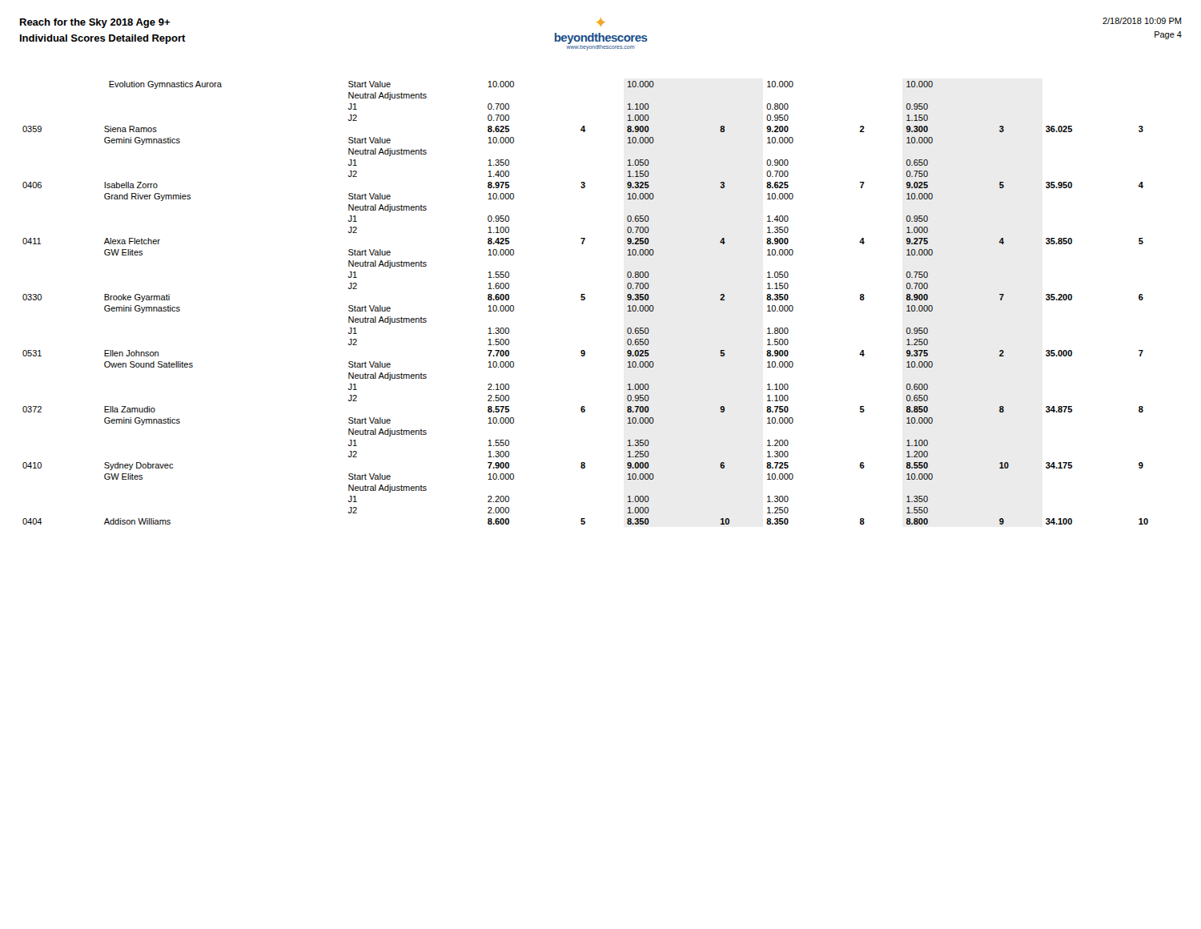Reach for the Sky 2018 Age 9+
Individual Scores Detailed Report
✦
beyondthescores
www.beyondthescores.com
2/18/2018 10:09 PM
Page 4
| | Evolution Gymnastics Aurora | Start Value | 10.000 | | 10.000 | | 10.000 | | 10.000 | | | |
| | | Neutral Adjustments | | | | | | | | | | |
| | | J1 | 0.700 | | 1.100 | | 0.800 | | 0.950 | | | |
| | | J2 | 0.700 | | 1.000 | | 0.950 | | 1.150 | | | |
| 0359 | Siena Ramos | | 8.625 | 4 | 8.900 | 8 | 9.200 | 2 | 9.300 | 3 | 36.025 | 3 |
| | Gemini Gymnastics | Start Value | 10.000 | | 10.000 | | 10.000 | | 10.000 | | | |
| | | Neutral Adjustments | | | | | | | | | | |
| | | J1 | 1.350 | | 1.050 | | 0.900 | | 0.650 | | | |
| | | J2 | 1.400 | | 1.150 | | 0.700 | | 0.750 | | | |
| 0406 | Isabella Zorro | | 8.975 | 3 | 9.325 | 3 | 8.625 | 7 | 9.025 | 5 | 35.950 | 4 |
| | Grand River Gymmies | Start Value | 10.000 | | 10.000 | | 10.000 | | 10.000 | | | |
| | | Neutral Adjustments | | | | | | | | | | |
| | | J1 | 0.950 | | 0.650 | | 1.400 | | 0.950 | | | |
| | | J2 | 1.100 | | 0.700 | | 1.350 | | 1.000 | | | |
| 0411 | Alexa Fletcher | | 8.425 | 7 | 9.250 | 4 | 8.900 | 4 | 9.275 | 4 | 35.850 | 5 |
| | GW Elites | Start Value | 10.000 | | 10.000 | | 10.000 | | 10.000 | | | |
| | | Neutral Adjustments | | | | | | | | | | |
| | | J1 | 1.550 | | 0.800 | | 1.050 | | 0.750 | | | |
| | | J2 | 1.600 | | 0.700 | | 1.150 | | 0.700 | | | |
| 0330 | Brooke Gyarmati | | 8.600 | 5 | 9.350 | 2 | 8.350 | 8 | 8.900 | 7 | 35.200 | 6 |
| | Gemini Gymnastics | Start Value | 10.000 | | 10.000 | | 10.000 | | 10.000 | | | |
| | | Neutral Adjustments | | | | | | | | | | |
| | | J1 | 1.300 | | 0.650 | | 1.800 | | 0.950 | | | |
| | | J2 | 1.500 | | 0.650 | | 1.500 | | 1.250 | | | |
| 0531 | Ellen Johnson | | 7.700 | 9 | 9.025 | 5 | 8.900 | 4 | 9.375 | 2 | 35.000 | 7 |
| | Owen Sound Satellites | Start Value | 10.000 | | 10.000 | | 10.000 | | 10.000 | | | |
| | | Neutral Adjustments | | | | | | | | | | |
| | | J1 | 2.100 | | 1.000 | | 1.100 | | 0.600 | | | |
| | | J2 | 2.500 | | 0.950 | | 1.100 | | 0.650 | | | |
| 0372 | Ella Zamudio | | 8.575 | 6 | 8.700 | 9 | 8.750 | 5 | 8.850 | 8 | 34.875 | 8 |
| | Gemini Gymnastics | Start Value | 10.000 | | 10.000 | | 10.000 | | 10.000 | | | |
| | | Neutral Adjustments | | | | | | | | | | |
| | | J1 | 1.550 | | 1.350 | | 1.200 | | 1.100 | | | |
| | | J2 | 1.300 | | 1.250 | | 1.300 | | 1.200 | | | |
| 0410 | Sydney Dobravec | | 7.900 | 8 | 9.000 | 6 | 8.725 | 6 | 8.550 | 10 | 34.175 | 9 |
| | GW Elites | Start Value | 10.000 | | 10.000 | | 10.000 | | 10.000 | | | |
| | | Neutral Adjustments | | | | | | | | | | |
| | | J1 | 2.200 | | 1.000 | | 1.300 | | 1.350 | | | |
| | | J2 | 2.000 | | 1.000 | | 1.250 | | 1.550 | | | |
| 0404 | Addison Williams | | 8.600 | 5 | 8.350 | 10 | 8.350 | 8 | 8.800 | 9 | 34.100 | 10 |